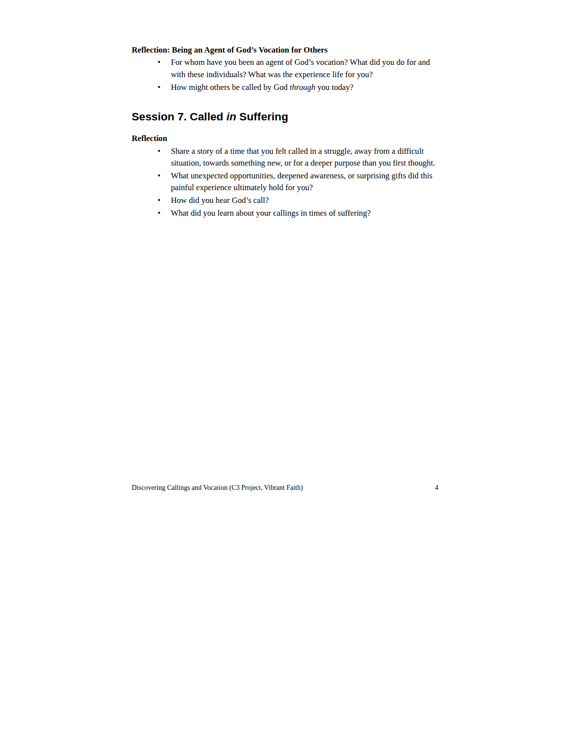Reflection: Being an Agent of God’s Vocation for Others
For whom have you been an agent of God’s vocation? What did you do for and with these individuals? What was the experience life for you?
How might others be called by God through you today?
Session 7. Called in Suffering
Reflection
Share a story of a time that you felt called in a struggle, away from a difficult situation, towards something new, or for a deeper purpose than you first thought.
What unexpected opportunities, deepened awareness, or surprising gifts did this painful experience ultimately hold for you?
How did you hear God’s call?
What did you learn about your callings in times of suffering?
Discovering Callings and Vocation (C3 Project, Vibrant Faith) 4